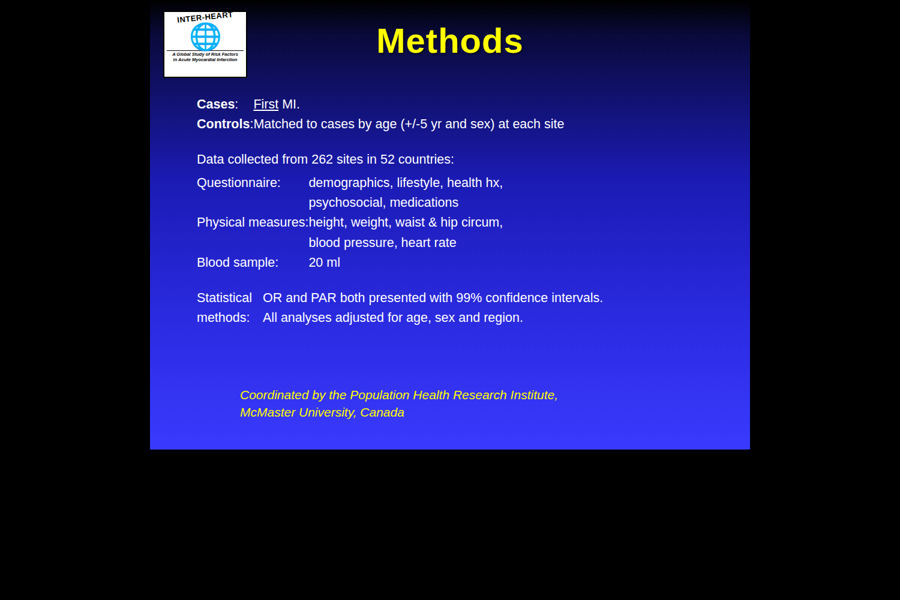INTER-HEART
🌐
A Global Study of Risk Factors
in Acute Myocardial Infarction
Methods
| Cases : | First MI. |
| Controls : | Matched to cases by age (+/-5 yr and sex) at each site |
Data collected from 262 sites in 52 countries:
| Questionnaire: | demographics, lifestyle, health hx, |
| | psychosocial, medications |
| Physical measures: | height, weight, waist & hip circum, |
| | blood pressure, heart rate |
| Blood sample: | 20 ml |
| Statistical | OR and PAR both presented with 99% confidence intervals. |
| methods: | All analyses adjusted for age, sex and region. |
Coordinated by the Population Health Research Institute,
McMaster University, Canada